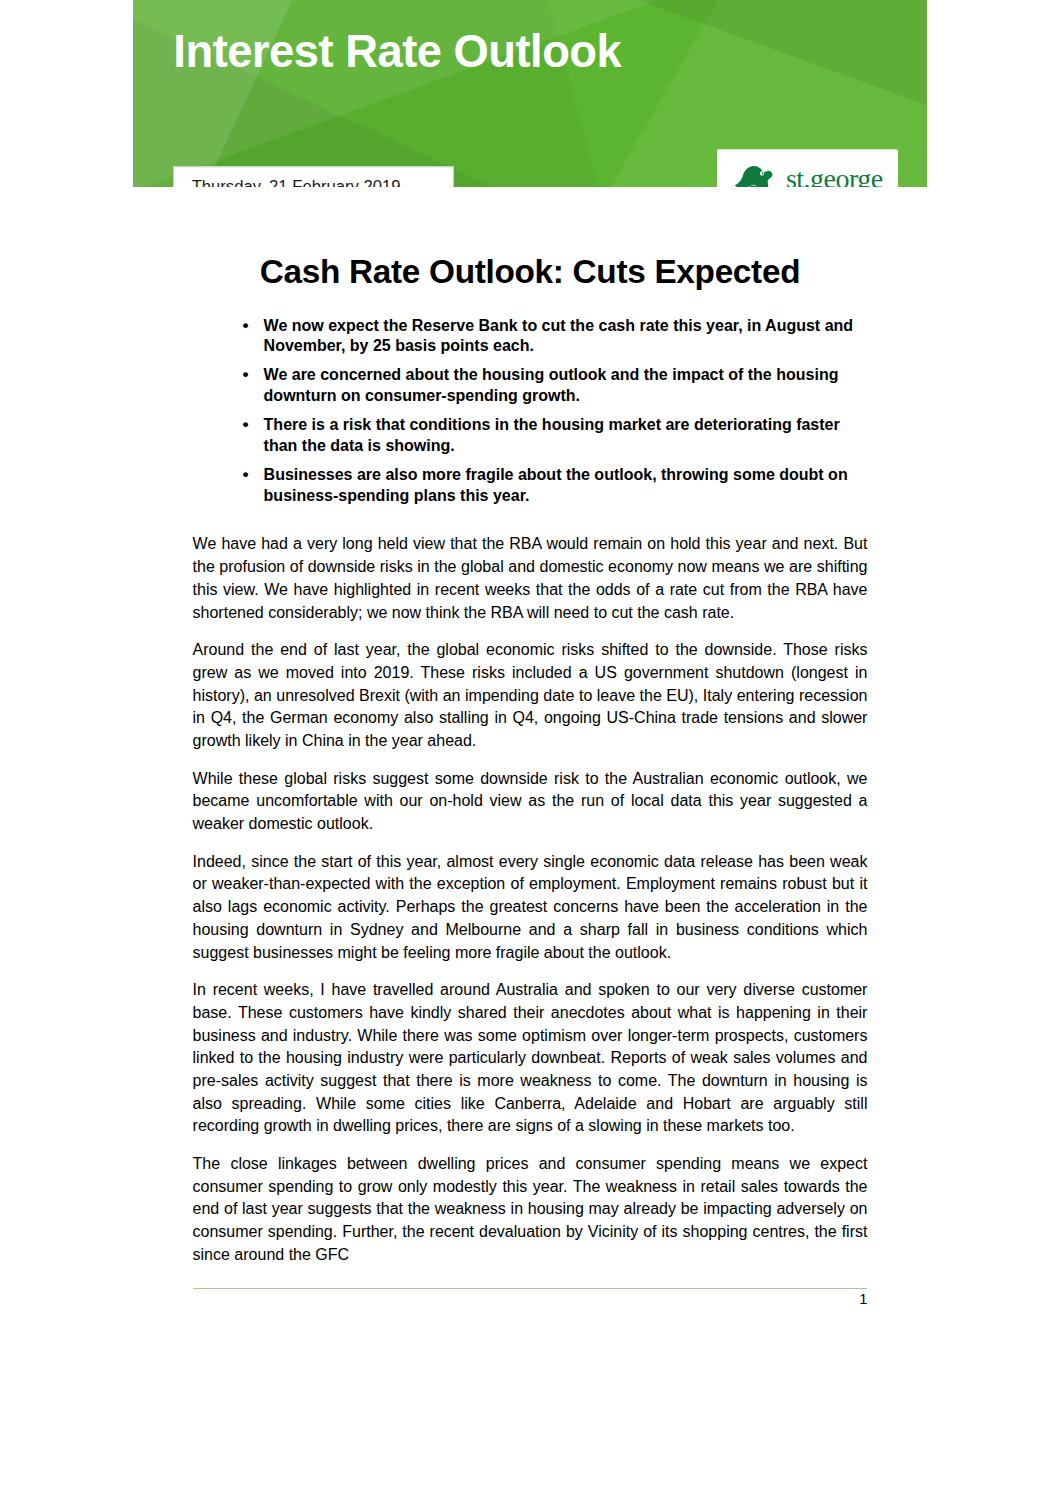Interest Rate Outlook
Thursday, 21 February 2019
st. george
Cash Rate Outlook: Cuts Expected
We now expect the Reserve Bank to cut the cash rate this year, in August and November, by 25 basis points each.
We are concerned about the housing outlook and the impact of the housing downturn on consumer-spending growth.
There is a risk that conditions in the housing market are deteriorating faster than the data is showing.
Businesses are also more fragile about the outlook, throwing some doubt on business-spending plans this year.
We have had a very long held view that the RBA would remain on hold this year and next. But the profusion of downside risks in the global and domestic economy now means we are shifting this view. We have highlighted in recent weeks that the odds of a rate cut from the RBA have shortened considerably; we now think the RBA will need to cut the cash rate.
Around the end of last year, the global economic risks shifted to the downside. Those risks grew as we moved into 2019. These risks included a US government shutdown (longest in history), an unresolved Brexit (with an impending date to leave the EU), Italy entering recession in Q4, the German economy also stalling in Q4, ongoing US-China trade tensions and slower growth likely in China in the year ahead.
While these global risks suggest some downside risk to the Australian economic outlook, we became uncomfortable with our on-hold view as the run of local data this year suggested a weaker domestic outlook.
Indeed, since the start of this year, almost every single economic data release has been weak or weaker-than-expected with the exception of employment. Employment remains robust but it also lags economic activity. Perhaps the greatest concerns have been the acceleration in the housing downturn in Sydney and Melbourne and a sharp fall in business conditions which suggest businesses might be feeling more fragile about the outlook.
In recent weeks, I have travelled around Australia and spoken to our very diverse customer base. These customers have kindly shared their anecdotes about what is happening in their business and industry. While there was some optimism over longer-term prospects, customers linked to the housing industry were particularly downbeat. Reports of weak sales volumes and pre-sales activity suggest that there is more weakness to come. The downturn in housing is also spreading. While some cities like Canberra, Adelaide and Hobart are arguably still recording growth in dwelling prices, there are signs of a slowing in these markets too.
The close linkages between dwelling prices and consumer spending means we expect consumer spending to grow only modestly this year. The weakness in retail sales towards the end of last year suggests that the weakness in housing may already be impacting adversely on consumer spending. Further, the recent devaluation by Vicinity of its shopping centres, the first since around the GFC
1